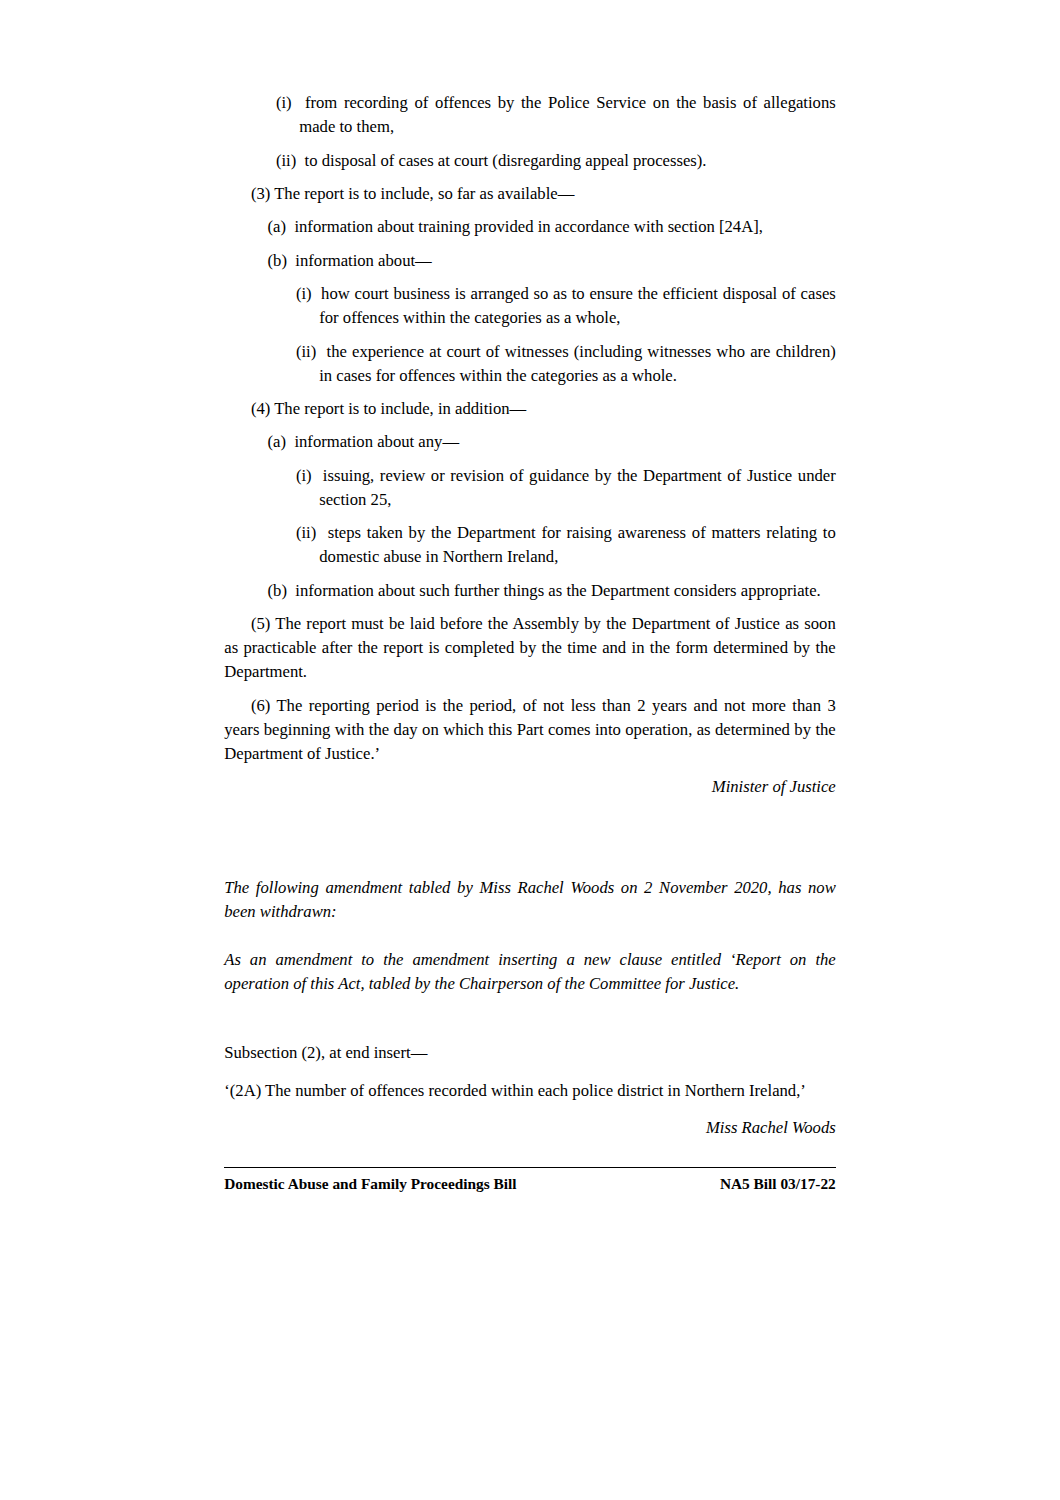(i) from recording of offences by the Police Service on the basis of allegations made to them,
(ii) to disposal of cases at court (disregarding appeal processes).
(3) The report is to include, so far as available—
(a) information about training provided in accordance with section [24A],
(b) information about—
(i) how court business is arranged so as to ensure the efficient disposal of cases for offences within the categories as a whole,
(ii) the experience at court of witnesses (including witnesses who are children) in cases for offences within the categories as a whole.
(4) The report is to include, in addition—
(a) information about any—
(i) issuing, review or revision of guidance by the Department of Justice under section 25,
(ii) steps taken by the Department for raising awareness of matters relating to domestic abuse in Northern Ireland,
(b) information about such further things as the Department considers appropriate.
(5) The report must be laid before the Assembly by the Department of Justice as soon as practicable after the report is completed by the time and in the form determined by the Department.
(6) The reporting period is the period, of not less than 2 years and not more than 3 years beginning with the day on which this Part comes into operation, as determined by the Department of Justice.’
Minister of Justice
The following amendment tabled by Miss Rachel Woods on 2 November 2020, has now been withdrawn:
As an amendment to the amendment inserting a new clause entitled ‘Report on the operation of this Act, tabled by the Chairperson of the Committee for Justice.
Subsection (2), at end insert—
‘(2A) The number of offences recorded within each police district in Northern Ireland,’
Miss Rachel Woods
Domestic Abuse and Family Proceedings Bill
NA5 Bill 03/17-22